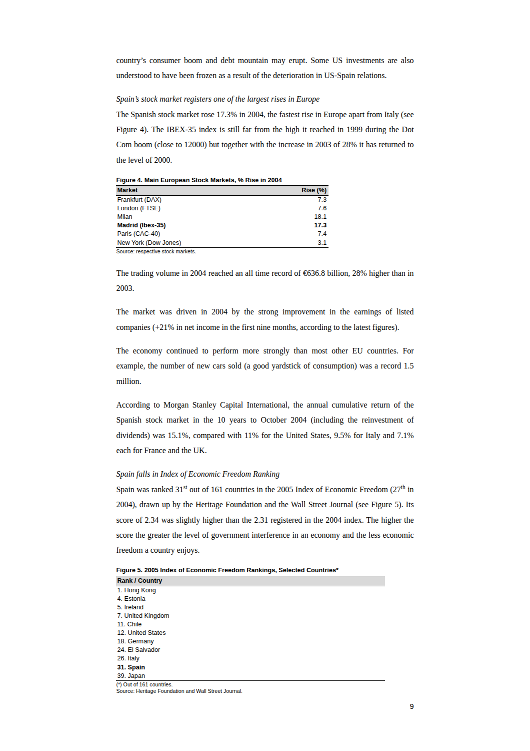country’s consumer boom and debt mountain may erupt. Some US investments are also understood to have been frozen as a result of the deterioration in US-Spain relations.
Spain’s stock market registers one of the largest rises in Europe
The Spanish stock market rose 17.3% in 2004, the fastest rise in Europe apart from Italy (see Figure 4). The IBEX-35 index is still far from the high it reached in 1999 during the Dot Com boom (close to 12000) but together with the increase in 2003 of 28% it has returned to the level of 2000.
Figure 4. Main European Stock Markets, % Rise in 2004
| Market | Rise (%) |
| --- | --- |
| Frankfurt (DAX) | 7.3 |
| London (FTSE) | 7.6 |
| Milan | 18.1 |
| Madrid (Ibex-35) | 17.3 |
| Paris (CAC-40) | 7.4 |
| New York (Dow Jones) | 3.1 |
Source: respective stock markets.
The trading volume in 2004 reached an all time record of €636.8 billion, 28% higher than in 2003.
The market was driven in 2004 by the strong improvement in the earnings of listed companies (+21% in net income in the first nine months, according to the latest figures).
The economy continued to perform more strongly than most other EU countries. For example, the number of new cars sold (a good yardstick of consumption) was a record 1.5 million.
According to Morgan Stanley Capital International, the annual cumulative return of the Spanish stock market in the 10 years to October 2004 (including the reinvestment of dividends) was 15.1%, compared with 11% for the United States, 9.5% for Italy and 7.1% each for France and the UK.
Spain falls in Index of Economic Freedom Ranking
Spain was ranked 31st out of 161 countries in the 2005 Index of Economic Freedom (27th in 2004), drawn up by the Heritage Foundation and the Wall Street Journal (see Figure 5). Its score of 2.34 was slightly higher than the 2.31 registered in the 2004 index. The higher the score the greater the level of government interference in an economy and the less economic freedom a country enjoys.
Figure 5. 2005 Index of Economic Freedom Rankings, Selected Countries*
| Rank / Country |
| --- |
| 1. Hong Kong |
| 4. Estonia |
| 5. Ireland |
| 7. United Kingdom |
| 11. Chile |
| 12. United States |
| 18. Germany |
| 24. El Salvador |
| 26. Italy |
| 31. Spain |
| 39. Japan |
(*) Out of 161 countries.
Source: Heritage Foundation and Wall Street Journal.
9